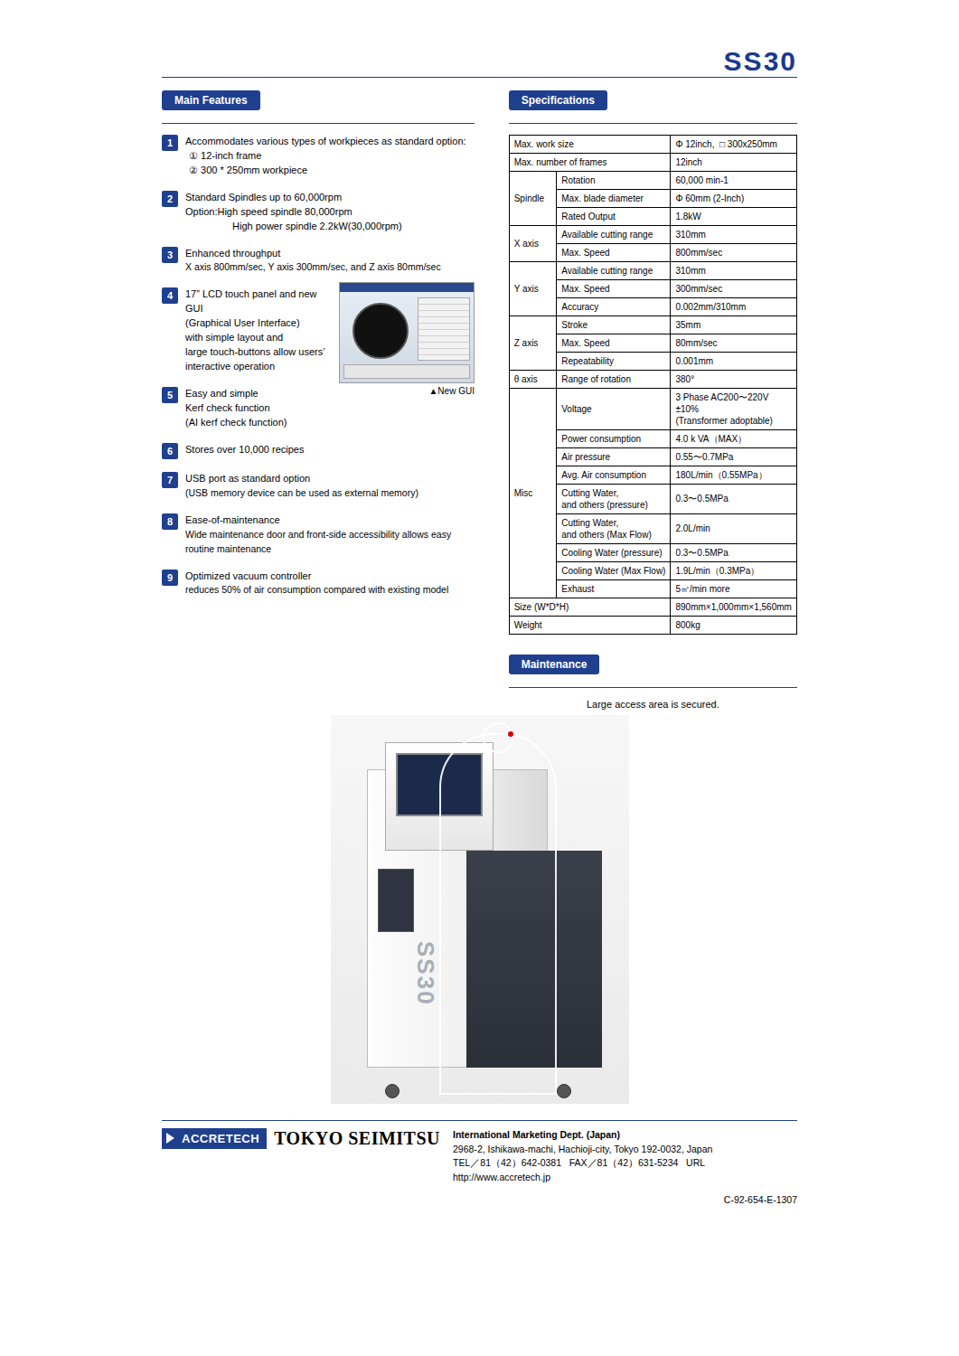SS30
Main Features
1
Accommodates various types of workpieces as standard option:
① 12-inch frame
② 300 * 250mm workpiece
2
Standard Spindles up to 60,000rpm
Option:High speed spindle 80,000rpm
High power spindle 2.2kW(30,000rpm)
3
Enhanced throughput
X axis 800mm/sec, Y axis 300mm/sec, and Z axis 80mm/sec
▲New GUI
4
17” LCD touch panel and new GUI
(Graphical User Interface)
with simple layout and
large touch-buttons allow users’
interactive operation
5
Easy and simple
Kerf check function
(AI kerf check function)
6
Stores over 10,000 recipes
7
USB port as standard option
(USB memory device can be used as external memory)
8
Ease-of-maintenance
Wide maintenance door and front-side accessibility allows easy routine maintenance
9
Optimized vacuum controller
reduces 50% of air consumption compared with existing model
Specifications
| Max. work size | Φ 12inch, □ 300x250mm |
| Max. number of frames | 12inch |
| Spindle | Rotation | 60,000 min-1 |
| Max. blade diameter | Φ 60mm (2-Inch) |
| Rated Output | 1.8kW |
| X axis | Available cutting range | 310mm |
| Max. Speed | 800mm/sec |
| Y axis | Available cutting range | 310mm |
| Max. Speed | 300mm/sec |
| Accuracy | 0.002mm/310mm |
| Z axis | Stroke | 35mm |
| Max. Speed | 80mm/sec |
| Repeatability | 0.001mm |
| θ axis | Range of rotation | 380° |
| Misc | Voltage | 3 Phase AC200〜220V ±10% (Transformer adoptable) |
| Power consumption | 4.0 k VA（MAX） |
| Air pressure | 0.55〜0.7MPa |
| Avg. Air consumption | 180L/min（0.55MPa） |
| Cutting Water, and others (pressure) | 0.3〜0.5MPa |
| Cutting Water, and others (Max Flow) | 2.0L/min |
| Cooling Water (pressure) | 0.3〜0.5MPa |
| Cooling Water (Max Flow) | 1.9L/min（0.3MPa） |
| Exhaust | 5㎥/min more |
| Size (W*D*H) | 890mm×1,000mm×1,560mm |
| Weight | 800kg |
Maintenance
Large access area is secured.
SS30
ACCRETECH
TOKYO SEIMITSU
International Marketing Dept. (Japan)
2968-2, Ishikawa-machi, Hachioji-city, Tokyo 192-0032, Japan
TEL／81（42）642-0381 FAX／81（42）631-5234 URL http://www.accretech.jp
C-92-654-E-1307